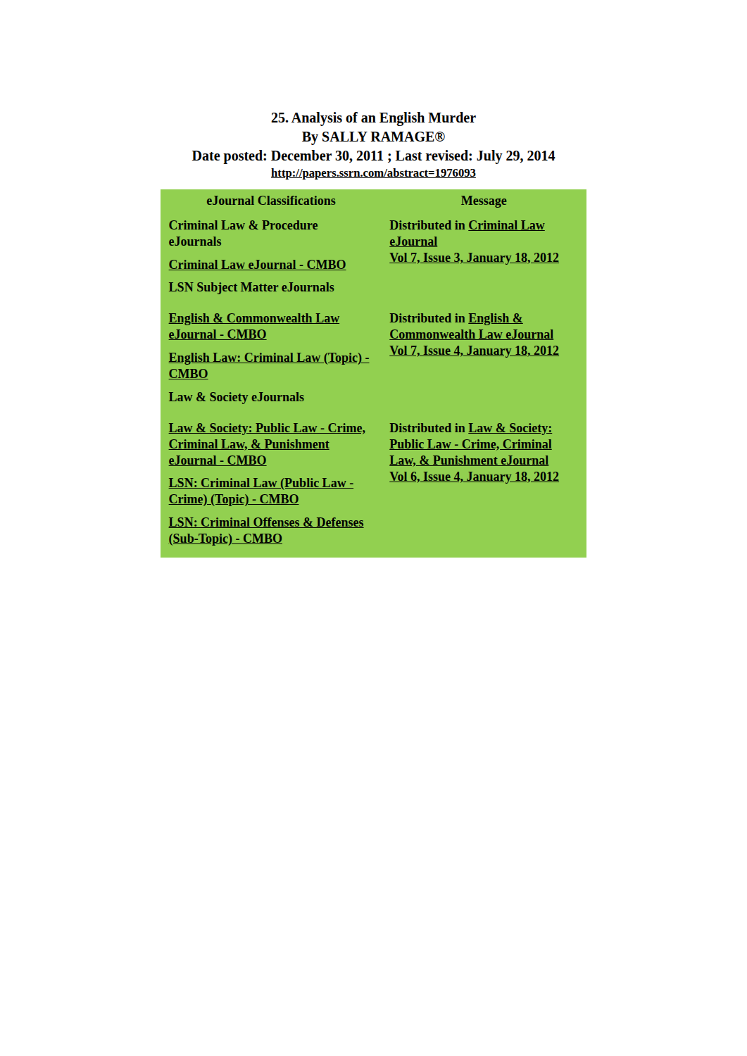25. Analysis of an English Murder By SALLY RAMAGE® Date posted: December 30, 2011 ; Last revised: July 29, 2014 http://papers.ssrn.com/abstract=1976093
| eJournal Classifications | Message |
| Criminal Law & Procedure eJournals Criminal Law eJournal - CMBO LSN Subject Matter eJournals | Distributed in Criminal Law eJournal Vol 7, Issue 3, January 18, 2012 |
| English & Commonwealth Law eJournal - CMBO English Law: Criminal Law (Topic) - CMBO Law & Society eJournals | Distributed in English & Commonwealth Law eJournal Vol 7, Issue 4, January 18, 2012 |
| Law & Society: Public Law - Crime, Criminal Law, & Punishment eJournal - CMBO LSN: Criminal Law (Public Law - Crime) (Topic) - CMBO LSN: Criminal Offenses & Defenses (Sub-Topic) - CMBO | Distributed in Law & Society: Public Law - Crime, Criminal Law, & Punishment eJournal Vol 6, Issue 4, January 18, 2012 |